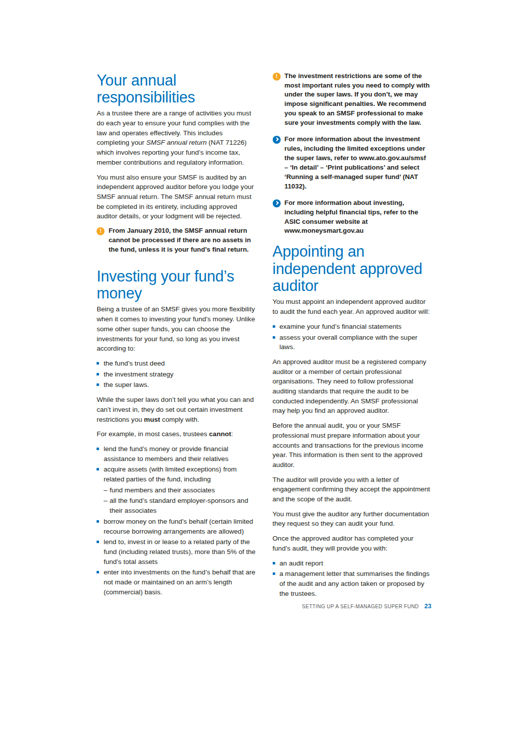Your annual responsibilities
As a trustee there are a range of activities you must do each year to ensure your fund complies with the law and operates effectively. This includes completing your SMSF annual return (NAT 71226) which involves reporting your fund’s income tax, member contributions and regulatory information.
You must also ensure your SMSF is audited by an independent approved auditor before you lodge your SMSF annual return. The SMSF annual return must be completed in its entirety, including approved auditor details, or your lodgment will be rejected.
From January 2010, the SMSF annual return cannot be processed if there are no assets in the fund, unless it is your fund’s final return.
Investing your fund’s money
Being a trustee of an SMSF gives you more flexibility when it comes to investing your fund’s money. Unlike some other super funds, you can choose the investments for your fund, so long as you invest according to:
the fund’s trust deed
the investment strategy
the super laws.
While the super laws don’t tell you what you can and can’t invest in, they do set out certain investment restrictions you must comply with.
For example, in most cases, trustees cannot:
lend the fund’s money or provide financial assistance to members and their relatives
acquire assets (with limited exceptions) from related parties of the fund, including
fund members and their associates
all the fund’s standard employer-sponsors and their associates
borrow money on the fund’s behalf (certain limited recourse borrowing arrangements are allowed)
lend to, invest in or lease to a related party of the fund (including related trusts), more than 5% of the fund’s total assets
enter into investments on the fund’s behalf that are not made or maintained on an arm’s length (commercial) basis.
The investment restrictions are some of the most important rules you need to comply with under the super laws. If you don’t, we may impose significant penalties. We recommend you speak to an SMSF professional to make sure your investments comply with the law.
For more information about the investment rules, including the limited exceptions under the super laws, refer to www.ato.gov.au/smsf – ‘In detail’ – ‘Print publications’ and select ‘Running a self-managed super fund’ (NAT 11032).
For more information about investing, including helpful financial tips, refer to the ASIC consumer website at www.moneysmart.gov.au
Appointing an independent approved auditor
You must appoint an independent approved auditor to audit the fund each year. An approved auditor will:
examine your fund’s financial statements
assess your overall compliance with the super laws.
An approved auditor must be a registered company auditor or a member of certain professional organisations. They need to follow professional auditing standards that require the audit to be conducted independently. An SMSF professional may help you find an approved auditor.
Before the annual audit, you or your SMSF professional must prepare information about your accounts and transactions for the previous income year. This information is then sent to the approved auditor.
The auditor will provide you with a letter of engagement confirming they accept the appointment and the scope of the audit.
You must give the auditor any further documentation they request so they can audit your fund.
Once the approved auditor has completed your fund’s audit, they will provide you with:
an audit report
a management letter that summarises the findings of the audit and any action taken or proposed by the trustees.
Setting up a self-managed super fund 23